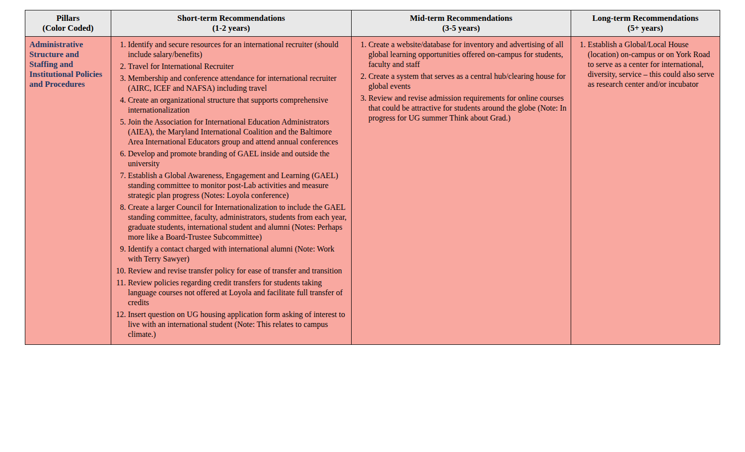| Pillars (Color Coded) | Short-term Recommendations (1-2 years) | Mid-term Recommendations (3-5 years) | Long-term Recommendations (5+ years) |
| --- | --- | --- | --- |
| Administrative Structure and Staffing and Institutional Policies and Procedures | Identify and secure resources for an international recruiter (should include salary/benefits) Travel for International Recruiter Membership and conference attendance for international recruiter (AIRC, ICEF and NAFSA) including travel Create an organizational structure that supports comprehensive internationalization Join the Association for International Education Administrators (AIEA), the Maryland International Coalition and the Baltimore Area International Educators group and attend annual conferences Develop and promote branding of GAEL inside and outside the university Establish a Global Awareness, Engagement and Learning (GAEL) standing committee to monitor post-Lab activities and measure strategic plan progress (Notes: Loyola conference) Create a larger Council for Internationalization to include the GAEL standing committee, faculty, administrators, students from each year, graduate students, international student and alumni (Notes: Perhaps more like a Board-Trustee Subcommittee) Identify a contact charged with international alumni (Note: Work with Terry Sawyer) Review and revise transfer policy for ease of transfer and transition Review policies regarding credit transfers for students taking language courses not offered at Loyola and facilitate full transfer of credits Insert question on UG housing application form asking of interest to live with an international student (Note: This relates to campus climate.) | Create a website/database for inventory and advertising of all global learning opportunities offered on-campus for students, faculty and staff Create a system that serves as a central hub/clearing house for global events Review and revise admission requirements for online courses that could be attractive for students around the globe (Note: In progress for UG summer Think about Grad.) | Establish a Global/Local House (location) on-campus or on York Road to serve as a center for international, diversity, service – this could also serve as research center and/or incubator |